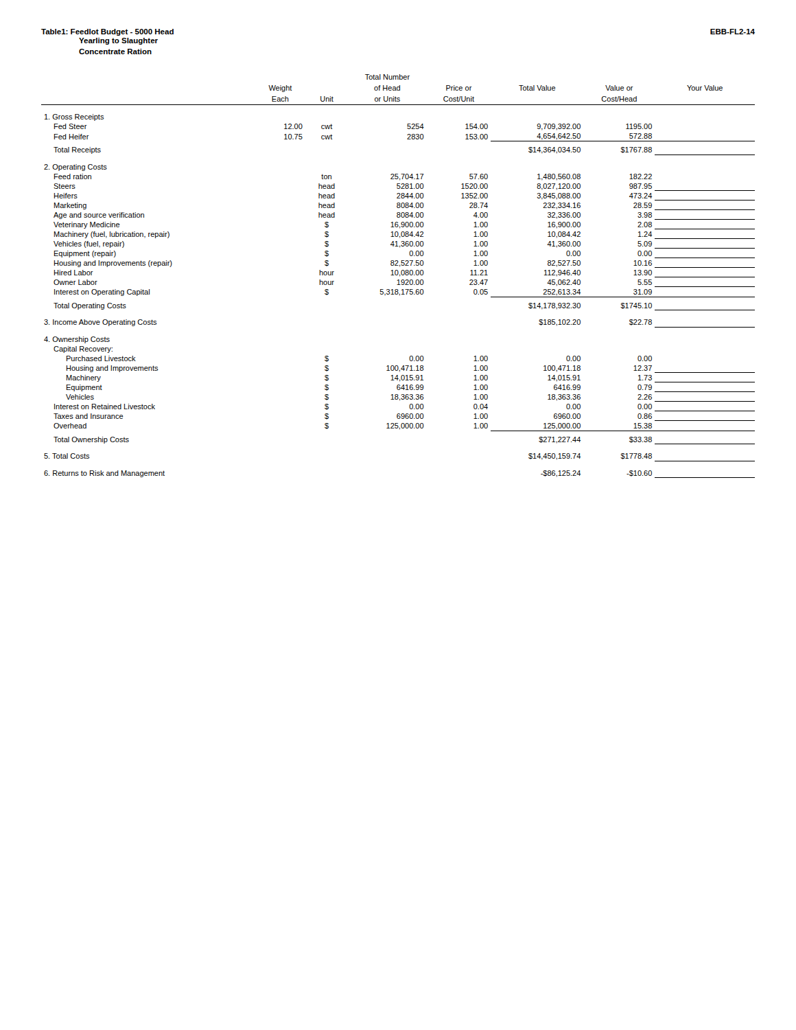Table1: Feedlot Budget - 5000 Head EBB-FL2-14
Yearling to Slaughter
Concentrate Ration
| | | | Total Number | | | | |
| --- | --- | --- | --- | --- | --- | --- | --- |
| | Weight | | of Head | Price or | Total Value | Value or | Your Value |
| | Each | Unit | or Units | Cost/Unit | | Cost/Head | |
| 1. Gross Receipts | | | | | | | |
| Fed Steer | 12.00 | cwt | 5254 | 154.00 | 9,709,392.00 | 1195.00 | |
| Fed Heifer | 10.75 | cwt | 2830 | 153.00 | 4,654,642.50 | 572.88 | |
| Total Receipts | | | | | $14,364,034.50 | $1767.88 | |
| 2. Operating Costs | | | | | | | |
| Feed ration | | ton | 25,704.17 | 57.60 | 1,480,560.08 | 182.22 | |
| Steers | | head | 5281.00 | 1520.00 | 8,027,120.00 | 987.95 | |
| Heifers | | head | 2844.00 | 1352.00 | 3,845,088.00 | 473.24 | |
| Marketing | | head | 8084.00 | 28.74 | 232,334.16 | 28.59 | |
| Age and source verification | | head | 8084.00 | 4.00 | 32,336.00 | 3.98 | |
| Veterinary Medicine | | $ | 16,900.00 | 1.00 | 16,900.00 | 2.08 | |
| Machinery (fuel, lubrication, repair) | | $ | 10,084.42 | 1.00 | 10,084.42 | 1.24 | |
| Vehicles (fuel, repair) | | $ | 41,360.00 | 1.00 | 41,360.00 | 5.09 | |
| Equipment (repair) | | $ | 0.00 | 1.00 | 0.00 | 0.00 | |
| Housing and Improvements (repair) | | $ | 82,527.50 | 1.00 | 82,527.50 | 10.16 | |
| Hired Labor | | hour | 10,080.00 | 11.21 | 112,946.40 | 13.90 | |
| Owner Labor | | hour | 1920.00 | 23.47 | 45,062.40 | 5.55 | |
| Interest on Operating Capital | | $ | 5,318,175.60 | 0.05 | 252,613.34 | 31.09 | |
| Total Operating Costs | | | | | $14,178,932.30 | $1745.10 | |
| 3. Income Above Operating Costs | | | | | $185,102.20 | $22.78 | |
| 4. Ownership Costs | | | | | | | |
| Capital Recovery: | | | | | | | |
| Purchased Livestock | | $ | 0.00 | 1.00 | 0.00 | 0.00 | |
| Housing and Improvements | | $ | 100,471.18 | 1.00 | 100,471.18 | 12.37 | |
| Machinery | | $ | 14,015.91 | 1.00 | 14,015.91 | 1.73 | |
| Equipment | | $ | 6416.99 | 1.00 | 6416.99 | 0.79 | |
| Vehicles | | $ | 18,363.36 | 1.00 | 18,363.36 | 2.26 | |
| Interest on Retained Livestock | | $ | 0.00 | 0.04 | 0.00 | 0.00 | |
| Taxes and Insurance | | $ | 6960.00 | 1.00 | 6960.00 | 0.86 | |
| Overhead | | $ | 125,000.00 | 1.00 | 125,000.00 | 15.38 | |
| Total Ownership Costs | | | | | $271,227.44 | $33.38 | |
| 5. Total Costs | | | | | $14,450,159.74 | $1778.48 | |
| 6. Returns to Risk and Management | | | | | -$86,125.24 | -$10.60 | |